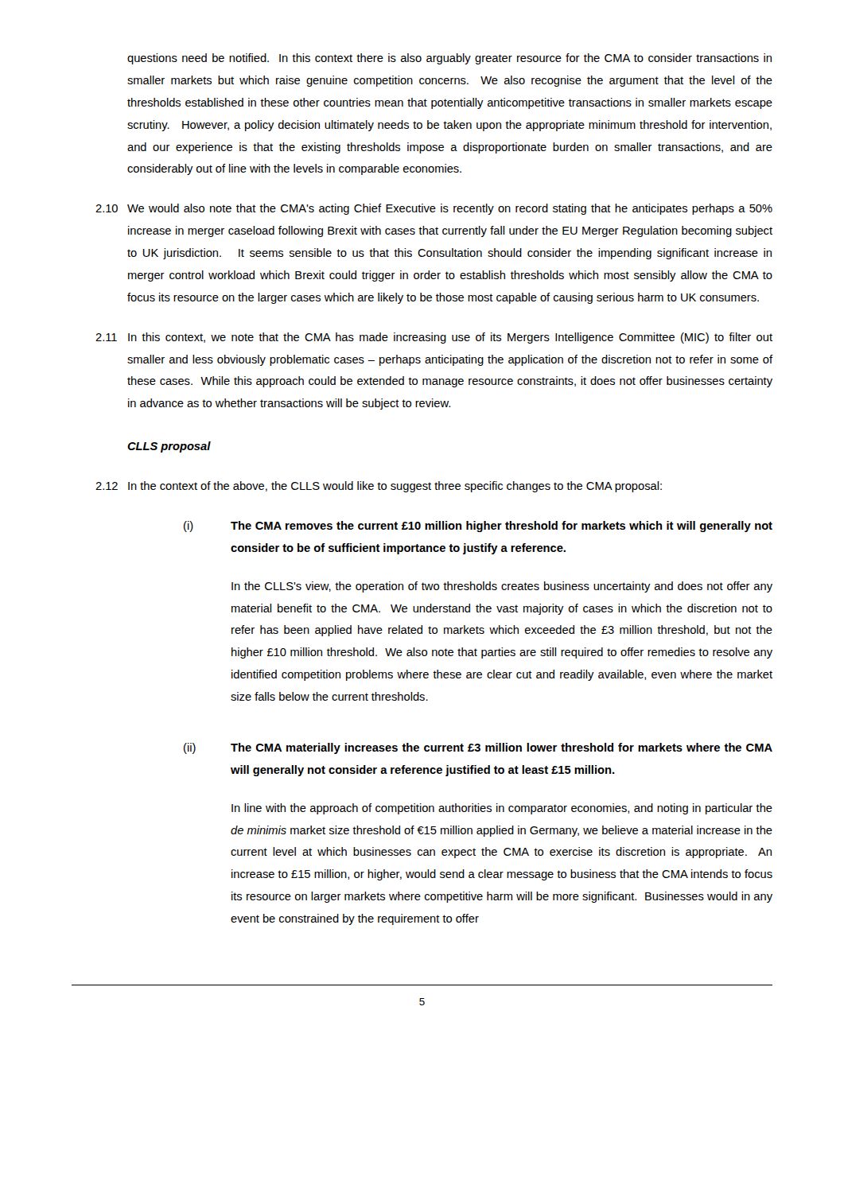questions need be notified. In this context there is also arguably greater resource for the CMA to consider transactions in smaller markets but which raise genuine competition concerns. We also recognise the argument that the level of the thresholds established in these other countries mean that potentially anticompetitive transactions in smaller markets escape scrutiny. However, a policy decision ultimately needs to be taken upon the appropriate minimum threshold for intervention, and our experience is that the existing thresholds impose a disproportionate burden on smaller transactions, and are considerably out of line with the levels in comparable economies.
2.10
We would also note that the CMA's acting Chief Executive is recently on record stating that he anticipates perhaps a 50% increase in merger caseload following Brexit with cases that currently fall under the EU Merger Regulation becoming subject to UK jurisdiction. It seems sensible to us that this Consultation should consider the impending significant increase in merger control workload which Brexit could trigger in order to establish thresholds which most sensibly allow the CMA to focus its resource on the larger cases which are likely to be those most capable of causing serious harm to UK consumers.
2.11
In this context, we note that the CMA has made increasing use of its Mergers Intelligence Committee (MIC) to filter out smaller and less obviously problematic cases – perhaps anticipating the application of the discretion not to refer in some of these cases. While this approach could be extended to manage resource constraints, it does not offer businesses certainty in advance as to whether transactions will be subject to review.
CLLS proposal
2.12
In the context of the above, the CLLS would like to suggest three specific changes to the CMA proposal:
(i)
The CMA removes the current £10 million higher threshold for markets which it will generally not consider to be of sufficient importance to justify a reference.
In the CLLS's view, the operation of two thresholds creates business uncertainty and does not offer any material benefit to the CMA. We understand the vast majority of cases in which the discretion not to refer has been applied have related to markets which exceeded the £3 million threshold, but not the higher £10 million threshold. We also note that parties are still required to offer remedies to resolve any identified competition problems where these are clear cut and readily available, even where the market size falls below the current thresholds.
(ii)
The CMA materially increases the current £3 million lower threshold for markets where the CMA will generally not consider a reference justified to at least £15 million.
In line with the approach of competition authorities in comparator economies, and noting in particular the de minimis market size threshold of €15 million applied in Germany, we believe a material increase in the current level at which businesses can expect the CMA to exercise its discretion is appropriate. An increase to £15 million, or higher, would send a clear message to business that the CMA intends to focus its resource on larger markets where competitive harm will be more significant. Businesses would in any event be constrained by the requirement to offer
5